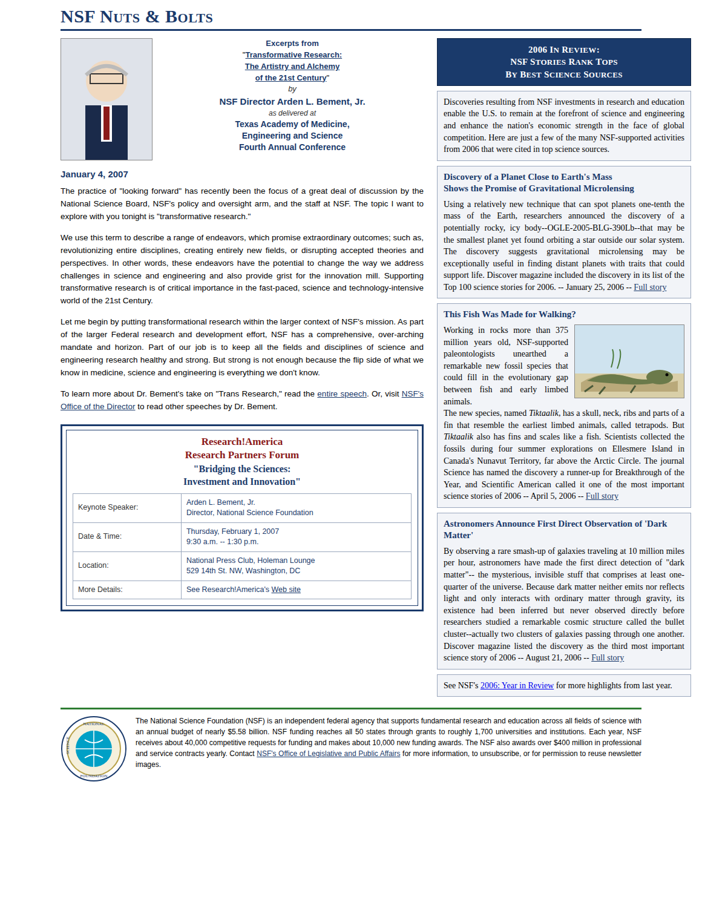NSF NUTS & BOLTS
Excerpts from
"Transformative Research:
The Artistry and Alchemy
of the 21st Century"
by
NSF Director Arden L. Bement, Jr.
as delivered at
Texas Academy of Medicine,
Engineering and Science
Fourth Annual Conference
January 4, 2007
The practice of "looking forward" has recently been the focus of a great deal of discussion by the National Science Board, NSF's policy and oversight arm, and the staff at NSF. The topic I want to explore with you tonight is "transformative research."
We use this term to describe a range of endeavors, which promise extraordinary outcomes; such as, revolutionizing entire disciplines, creating entirely new fields, or disrupting accepted theories and perspectives. In other words, these endeavors have the potential to change the way we address challenges in science and engineering and also provide grist for the innovation mill. Supporting transformative research is of critical importance in the fast-paced, science and technology-intensive world of the 21st Century.
Let me begin by putting transformational research within the larger context of NSF's mission. As part of the larger Federal research and development effort, NSF has a comprehensive, over-arching mandate and horizon. Part of our job is to keep all the fields and disciplines of science and engineering research healthy and strong. But strong is not enough because the flip side of what we know in medicine, science and engineering is everything we don't know.
To learn more about Dr. Bement's take on "Trans Research," read the entire speech. Or, visit NSF's Office of the Director to read other speeches by Dr. Bement.
Research!America
Research Partners Forum
"Bridging the Sciences:
Investment and Innovation"
| Keynote Speaker: | Arden L. Bement, Jr. Director, National Science Foundation |
| Date & Time: | Thursday, February 1, 2007 9:30 a.m. -- 1:30 p.m. |
| Location: | National Press Club, Holeman Lounge 529 14th St. NW, Washington, DC |
| More Details: | See Research!America's Web site |
2006 IN REVIEW: NSF STORIES RANK TOPS BY BEST SCIENCE SOURCES
Discoveries resulting from NSF investments in research and education enable the U.S. to remain at the forefront of science and engineering and enhance the nation's economic strength in the face of global competition. Here are just a few of the many NSF-supported activities from 2006 that were cited in top science sources.
Discovery of a Planet Close to Earth's Mass
Shows the Promise of Gravitational Microlensing
Using a relatively new technique that can spot planets one-tenth the mass of the Earth, researchers announced the discovery of a potentially rocky, icy body--OGLE-2005-BLG-390Lb--that may be the smallest planet yet found orbiting a star outside our solar system. The discovery suggests gravitational microlensing may be exceptionally useful in finding distant planets with traits that could support life. Discover magazine included the discovery in its list of the Top 100 science stories for 2006. -- January 25, 2006 -- Full story
This Fish Was Made for Walking?
Working in rocks more than 375 million years old, NSF-supported paleontologists unearthed a remarkable new fossil species that could fill in the evolutionary gap between fish and early limbed animals.
The new species, named Tiktaalik, has a skull, neck, ribs and parts of a fin that resemble the earliest limbed animals, called tetrapods. But Tiktaalik also has fins and scales like a fish. Scientists collected the fossils during four summer explorations on Ellesmere Island in Canada's Nunavut Territory, far above the Arctic Circle. The journal Science has named the discovery a runner-up for Breakthrough of the Year, and Scientific American called it one of the most important science stories of 2006 -- April 5, 2006 -- Full story
Astronomers Announce First Direct Observation of 'Dark Matter'
By observing a rare smash-up of galaxies traveling at 10 million miles per hour, astronomers have made the first direct detection of "dark matter"-- the mysterious, invisible stuff that comprises at least one-quarter of the universe. Because dark matter neither emits nor reflects light and only interacts with ordinary matter through gravity, its existence had been inferred but never observed directly before researchers studied a remarkable cosmic structure called the bullet cluster--actually two clusters of galaxies passing through one another. Discover magazine listed the discovery as the third most important science story of 2006 -- August 21, 2006 -- Full story
See NSF's 2006: Year in Review for more highlights from last year.
The National Science Foundation (NSF) is an independent federal agency that supports fundamental research and education across all fields of science with an annual budget of nearly $5.58 billion. NSF funding reaches all 50 states through grants to roughly 1,700 universities and institutions. Each year, NSF receives about 40,000 competitive requests for funding and makes about 10,000 new funding awards. The NSF also awards over $400 million in professional and service contracts yearly. Contact NSF's Office of Legislative and Public Affairs for more information, to unsubscribe, or for permission to reuse newsletter images.